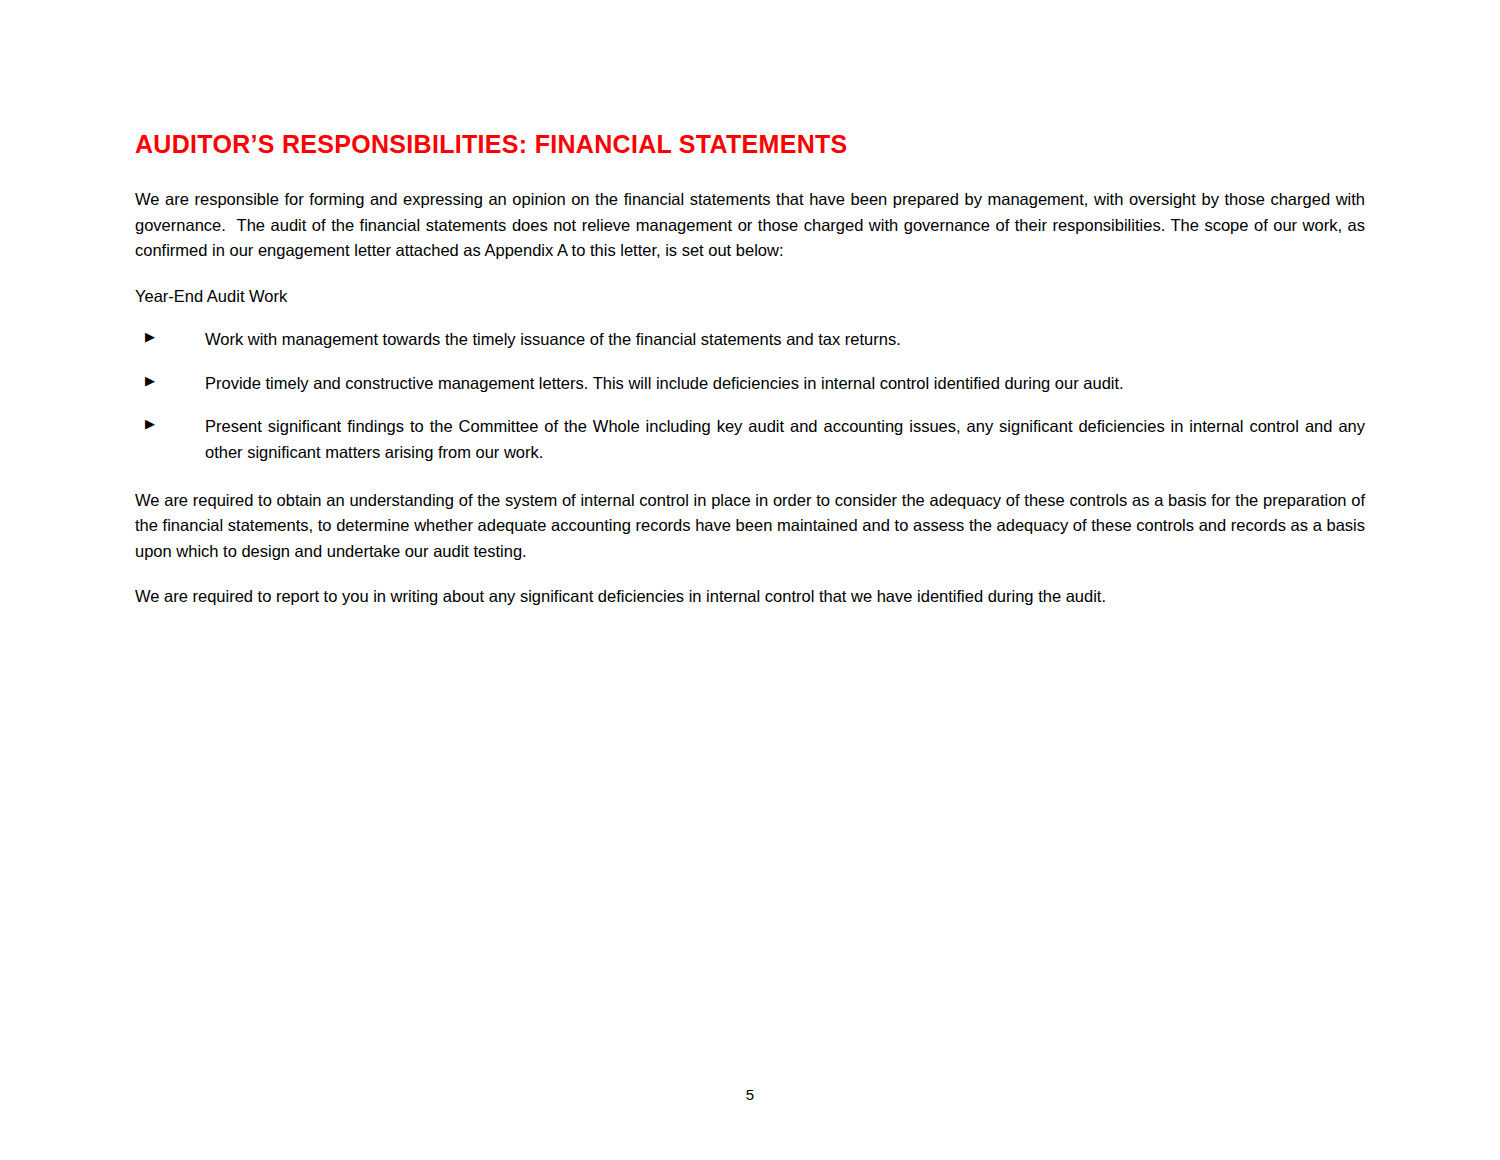AUDITOR’S RESPONSIBILITIES: FINANCIAL STATEMENTS
We are responsible for forming and expressing an opinion on the financial statements that have been prepared by management, with oversight by those charged with governance. The audit of the financial statements does not relieve management or those charged with governance of their responsibilities. The scope of our work, as confirmed in our engagement letter attached as Appendix A to this letter, is set out below:
Year-End Audit Work
Work with management towards the timely issuance of the financial statements and tax returns.
Provide timely and constructive management letters. This will include deficiencies in internal control identified during our audit.
Present significant findings to the Committee of the Whole including key audit and accounting issues, any significant deficiencies in internal control and any other significant matters arising from our work.
We are required to obtain an understanding of the system of internal control in place in order to consider the adequacy of these controls as a basis for the preparation of the financial statements, to determine whether adequate accounting records have been maintained and to assess the adequacy of these controls and records as a basis upon which to design and undertake our audit testing.
We are required to report to you in writing about any significant deficiencies in internal control that we have identified during the audit.
5